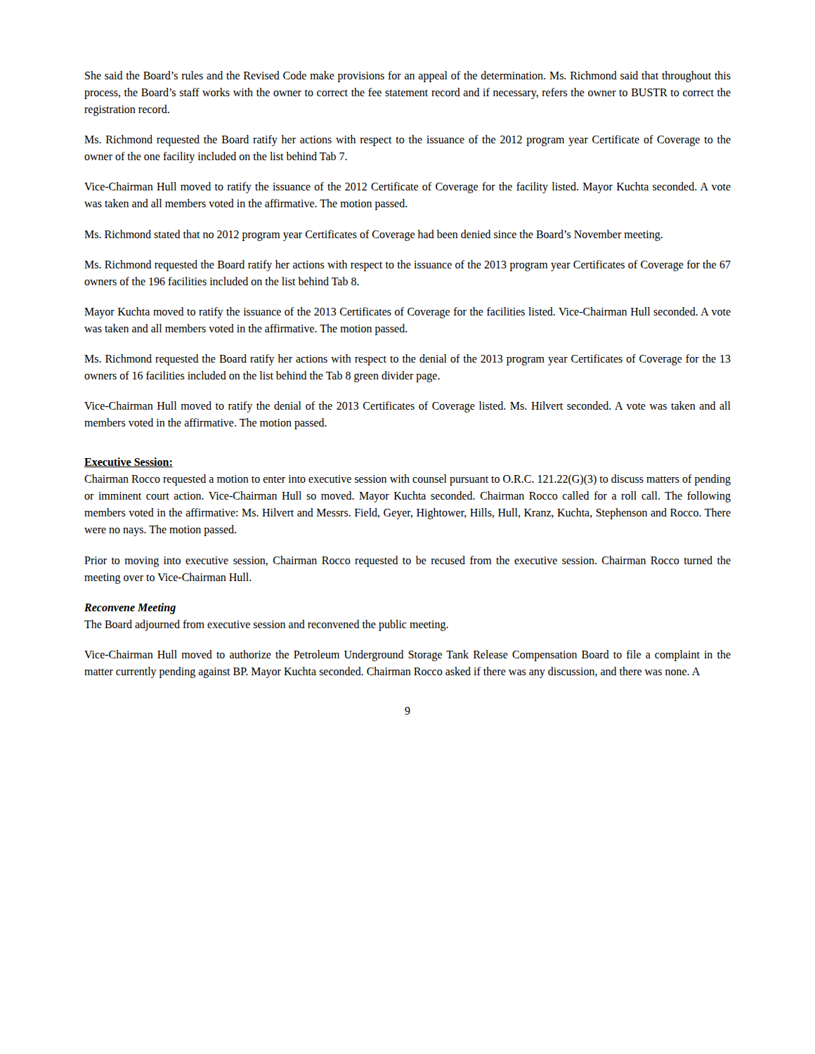She said the Board’s rules and the Revised Code make provisions for an appeal of the determination. Ms. Richmond said that throughout this process, the Board’s staff works with the owner to correct the fee statement record and if necessary, refers the owner to BUSTR to correct the registration record.
Ms. Richmond requested the Board ratify her actions with respect to the issuance of the 2012 program year Certificate of Coverage to the owner of the one facility included on the list behind Tab 7.
Vice-Chairman Hull moved to ratify the issuance of the 2012 Certificate of Coverage for the facility listed. Mayor Kuchta seconded. A vote was taken and all members voted in the affirmative. The motion passed.
Ms. Richmond stated that no 2012 program year Certificates of Coverage had been denied since the Board’s November meeting.
Ms. Richmond requested the Board ratify her actions with respect to the issuance of the 2013 program year Certificates of Coverage for the 67 owners of the 196 facilities included on the list behind Tab 8.
Mayor Kuchta moved to ratify the issuance of the 2013 Certificates of Coverage for the facilities listed. Vice-Chairman Hull seconded. A vote was taken and all members voted in the affirmative. The motion passed.
Ms. Richmond requested the Board ratify her actions with respect to the denial of the 2013 program year Certificates of Coverage for the 13 owners of 16 facilities included on the list behind the Tab 8 green divider page.
Vice-Chairman Hull moved to ratify the denial of the 2013 Certificates of Coverage listed. Ms. Hilvert seconded. A vote was taken and all members voted in the affirmative. The motion passed.
Executive Session:
Chairman Rocco requested a motion to enter into executive session with counsel pursuant to O.R.C. 121.22(G)(3) to discuss matters of pending or imminent court action. Vice-Chairman Hull so moved. Mayor Kuchta seconded. Chairman Rocco called for a roll call. The following members voted in the affirmative: Ms. Hilvert and Messrs. Field, Geyer, Hightower, Hills, Hull, Kranz, Kuchta, Stephenson and Rocco. There were no nays. The motion passed.
Prior to moving into executive session, Chairman Rocco requested to be recused from the executive session. Chairman Rocco turned the meeting over to Vice-Chairman Hull.
Reconvene Meeting
The Board adjourned from executive session and reconvened the public meeting.
Vice-Chairman Hull moved to authorize the Petroleum Underground Storage Tank Release Compensation Board to file a complaint in the matter currently pending against BP. Mayor Kuchta seconded. Chairman Rocco asked if there was any discussion, and there was none. A
9